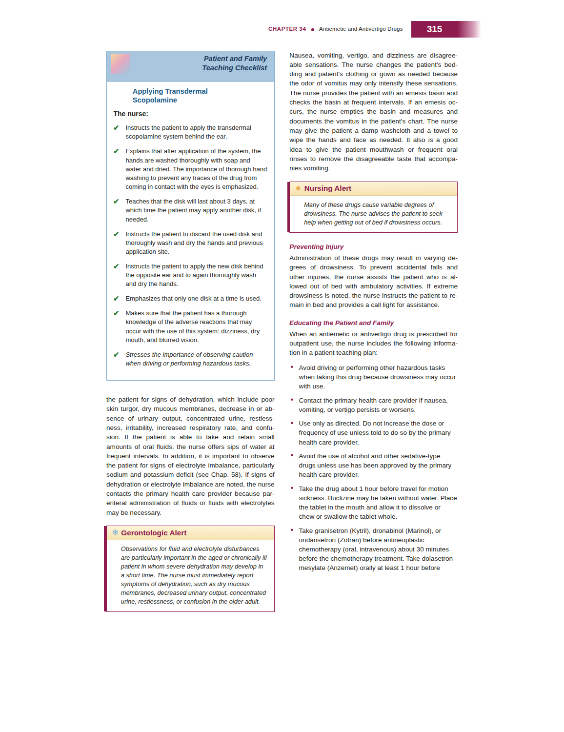CHAPTER 34 ● Antiemetic and Antivertigo Drugs
315
Patient and Family
Teaching Checklist
Applying Transdermal
Scopolamine
The nurse:
Instructs the patient to apply the transdermal scopolamine system behind the ear.
Explains that after application of the system, the hands are washed thoroughly with soap and water and dried. The importance of thorough hand washing to prevent any traces of the drug from coming in contact with the eyes is emphasized.
Teaches that the disk will last about 3 days, at which time the patient may apply another disk, if needed.
Instructs the patient to discard the used disk and thoroughly wash and dry the hands and previous application site.
Instructs the patient to apply the new disk behind the opposite ear and to again thoroughly wash and dry the hands.
Emphasizes that only one disk at a time is used.
Makes sure that the patient has a thorough knowledge of the adverse reactions that may occur with the use of this system: dizziness, dry mouth, and blurred vision.
Stresses the importance of observing caution when driving or performing hazardous tasks.
the patient for signs of dehydration, which include poor skin turgor, dry mucous membranes, decrease in or absence of urinary output, concentrated urine, restlessness, irritability, increased respiratory rate, and confusion. If the patient is able to take and retain small amounts of oral fluids, the nurse offers sips of water at frequent intervals. In addition, it is important to observe the patient for signs of electrolyte imbalance, particularly sodium and potassium deficit (see Chap. 58). If signs of dehydration or electrolyte imbalance are noted, the nurse contacts the primary health care provider because parenteral administration of fluids or fluids with electrolytes may be necessary.
❄ Gerontologic Alert
Observations for fluid and electrolyte disturbances are particularly important in the aged or chronically ill patient in whom severe dehydration may develop in a short time. The nurse must immediately report symptoms of dehydration, such as dry mucous membranes, decreased urinary output, concentrated urine, restlessness, or confusion in the older adult.
Nausea, vomiting, vertigo, and dizziness are disagreeable sensations. The nurse changes the patient's bedding and patient's clothing or gown as needed because the odor of vomitus may only intensify these sensations. The nurse provides the patient with an emesis basin and checks the basin at frequent intervals. If an emesis occurs, the nurse empties the basin and measures and documents the vomitus in the patient's chart. The nurse may give the patient a damp washcloth and a towel to wipe the hands and face as needed. It also is a good idea to give the patient mouthwash or frequent oral rinses to remove the disagreeable taste that accompanies vomiting.
✷ Nursing Alert
Many of these drugs cause variable degrees of drowsiness. The nurse advises the patient to seek help when getting out of bed if drowsiness occurs.
Preventing Injury
Administration of these drugs may result in varying degrees of drowsiness. To prevent accidental falls and other injuries, the nurse assists the patient who is allowed out of bed with ambulatory activities. If extreme drowsiness is noted, the nurse instructs the patient to remain in bed and provides a call light for assistance.
Educating the Patient and Family
When an antiemetic or antivertigo drug is prescribed for outpatient use, the nurse includes the following information in a patient teaching plan:
Avoid driving or performing other hazardous tasks when taking this drug because drowsiness may occur with use.
Contact the primary health care provider if nausea, vomiting, or vertigo persists or worsens.
Use only as directed. Do not increase the dose or frequency of use unless told to do so by the primary health care provider.
Avoid the use of alcohol and other sedative-type drugs unless use has been approved by the primary health care provider.
Take the drug about 1 hour before travel for motion sickness. Buclizine may be taken without water. Place the tablet in the mouth and allow it to dissolve or chew or swallow the tablet whole.
Take granisetron (Kytril), dronabinol (Marinol), or ondansetron (Zofran) before antineoplastic chemotherapy (oral, intravenous) about 30 minutes before the chemotherapy treatment. Take dolasetron mesylate (Anzemet) orally at least 1 hour before